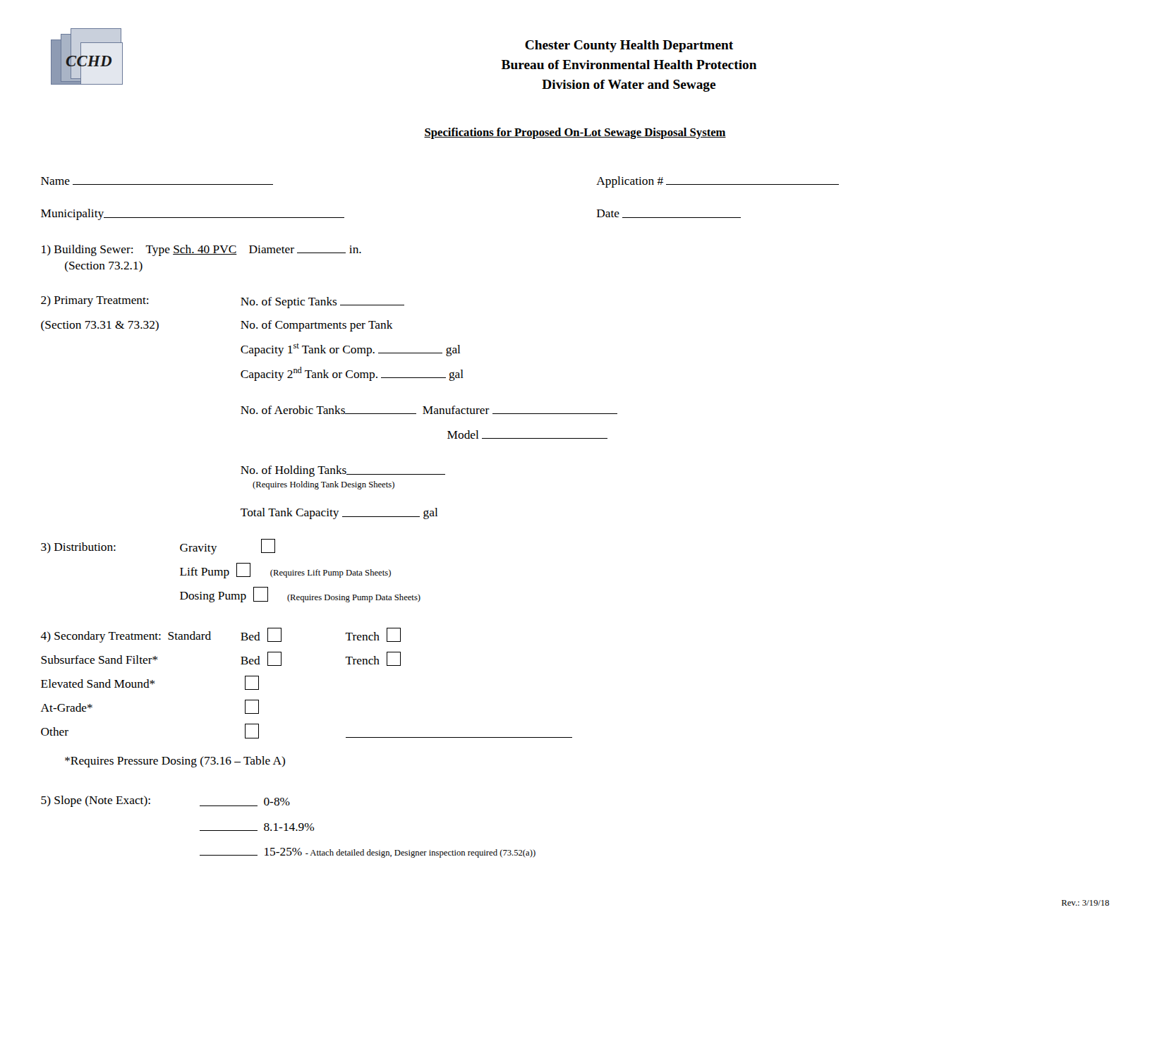CCHD
Chester County Health Department
Bureau of Environmental Health Protection
Division of Water and Sewage
Specifications for Proposed On-Lot Sewage Disposal System
| Name | Application # |
| Municipality | Date |
1) Building Sewer: Type Sch. 40 PVC Diameter in.
(Section 73.2.1)
| 2) Primary Treatment: | No. of Septic Tanks |
| (Section 73.31 & 73.32) | No. of Compartments per Tank |
| | Capacity 1 st Tank or Comp. gal |
| | Capacity 2 nd Tank or Comp. gal |
| | No. of Aerobic Tanks Manufacturer |
| | Model |
| | No. of Holding Tanks (Requires Holding Tank Design Sheets) |
| | Total Tank Capacity gal |
| 3) Distribution: | Gravity |
| | Lift Pump (Requires Lift Pump Data Sheets) |
| | Dosing Pump (Requires Dosing Pump Data Sheets) |
| 4) Secondary Treatment: Standard | Bed | Trench |
| Subsurface Sand Filter* | Bed | Trench |
| Elevated Sand Mound* | | |
| At-Grade* | | |
| Other | | |
*Requires Pressure Dosing (73.16 – Table A)
| 5) Slope (Note Exact): | 0-8% |
| | 8.1-14.9% |
| | 15-25% - Attach detailed design, Designer inspection required (73.52(a)) |
Rev.: 3/19/18